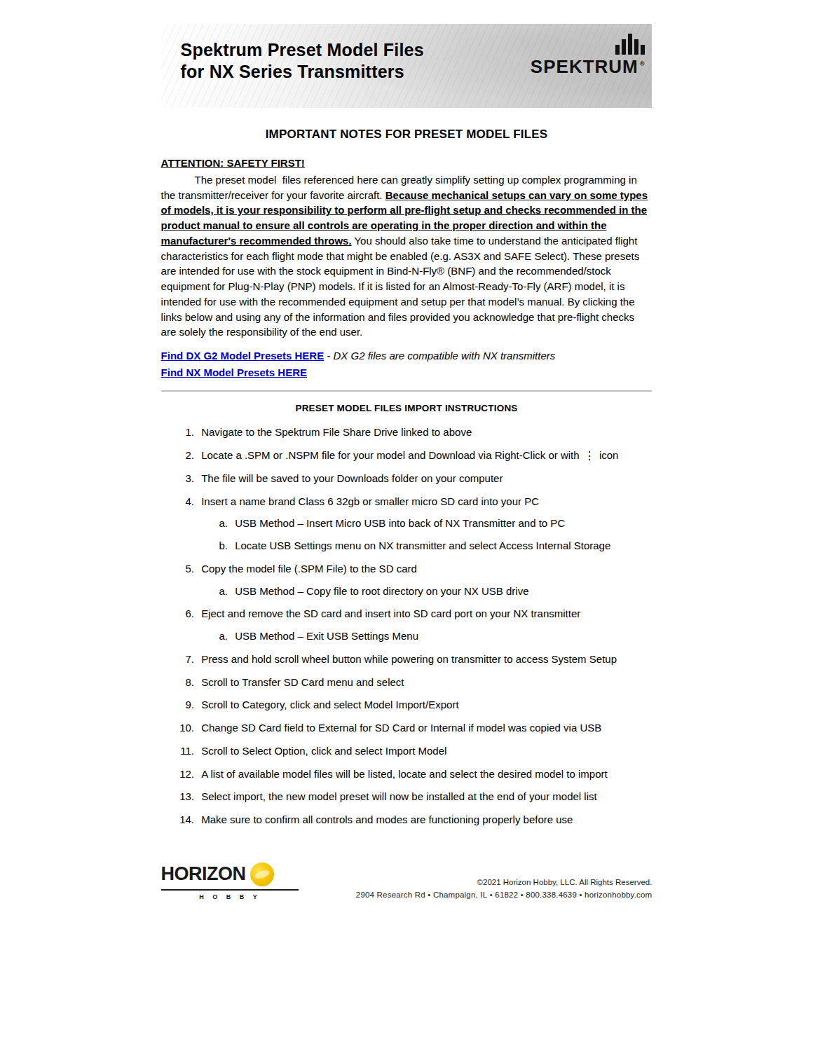Spektrum Preset Model Files
for NX Series Transmitters
SPEKTRUM®
IMPORTANT NOTES FOR PRESET MODEL FILES
ATTENTION: SAFETY FIRST!
The preset model files referenced here can greatly simplify setting up complex programming in the transmitter/receiver for your favorite aircraft. Because mechanical setups can vary on some types of models, it is your responsibility to perform all pre-flight setup and checks recommended in the product manual to ensure all controls are operating in the proper direction and within the manufacturer's recommended throws. You should also take time to understand the anticipated flight characteristics for each flight mode that might be enabled (e.g. AS3X and SAFE Select). These presets are intended for use with the stock equipment in Bind-N-Fly® (BNF) and the recommended/stock equipment for Plug-N-Play (PNP) models. If it is listed for an Almost-Ready-To-Fly (ARF) model, it is intended for use with the recommended equipment and setup per that model’s manual. By clicking the links below and using any of the information and files provided you acknowledge that pre-flight checks are solely the responsibility of the end user.
Find DX G2 Model Presets HERE - DX G2 files are compatible with NX transmitters
Find NX Model Presets HERE
PRESET MODEL FILES IMPORT INSTRUCTIONS
Navigate to the Spektrum File Share Drive linked to above
Locate a .SPM or .NSPM file for your model and Download via Right-Click or with ⋮ icon
The file will be saved to your Downloads folder on your computer
Insert a name brand Class 6 32gb or smaller micro SD card into your PC
USB Method – Insert Micro USB into back of NX Transmitter and to PC
Locate USB Settings menu on NX transmitter and select Access Internal Storage
Copy the model file (.SPM File) to the SD card
USB Method – Copy file to root directory on your NX USB drive
Eject and remove the SD card and insert into SD card port on your NX transmitter
USB Method – Exit USB Settings Menu
Press and hold scroll wheel button while powering on transmitter to access System Setup
Scroll to Transfer SD Card menu and select
Scroll to Category, click and select Model Import/Export
Change SD Card field to External for SD Card or Internal if model was copied via USB
Scroll to Select Option, click and select Import Model
A list of available model files will be listed, locate and select the desired model to import
Select import, the new model preset will now be installed at the end of your model list
Make sure to confirm all controls and modes are functioning properly before use
HORIZON
H O B B Y
©2021 Horizon Hobby, LLC. All Rights Reserved. 2904 Research Rd • Champaign, IL • 61822 • 800.338.4639 • horizonhobby.com